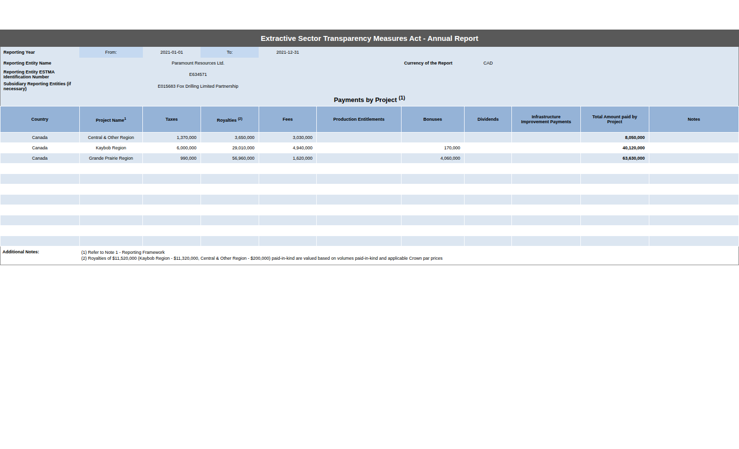| Extractive Sector Transparency Measures Act - Annual Report |
| Reporting Year | From: | 2021-01-01 | To: | 2021-12-31 | | | | | | |
| Reporting Entity Name | Paramount Resources Ltd. | | Currency of the Report | CAD | | | |
| Reporting Entity ESTMA Identification Number | E634571 | | | | | | |
| Subsidiary Reporting Entities (if necessary) | E015683 Fox Drilling Limited Partnership | | | | | | |
| Payments by Project (1) |
| Country | Project Name 1 | Taxes | Royalties (2) | Fees | Production Entitlements | Bonuses | Dividends | Infrastructure Improvement Payments | Total Amount paid by Project | Notes |
| Canada | Central & Other Region | 1,370,000 | 3,650,000 | 3,030,000 | | | | | 8,050,000 | |
| Canada | Kaybob Region | 6,000,000 | 29,010,000 | 4,940,000 | | 170,000 | | | 40,120,000 | |
| Canada | Grande Prairie Region | 990,000 | 56,960,000 | 1,620,000 | | 4,060,000 | | | 63,630,000 | |
| Additional Notes: | (1) Refer to Note 1 - Reporting Framework (2) Royalties of $11,520,000 (Kaybob Region - $11,320,000, Central & Other Region - $200,000) paid-in-kind are valued based on volumes paid-in-kind and applicable Crown par prices |